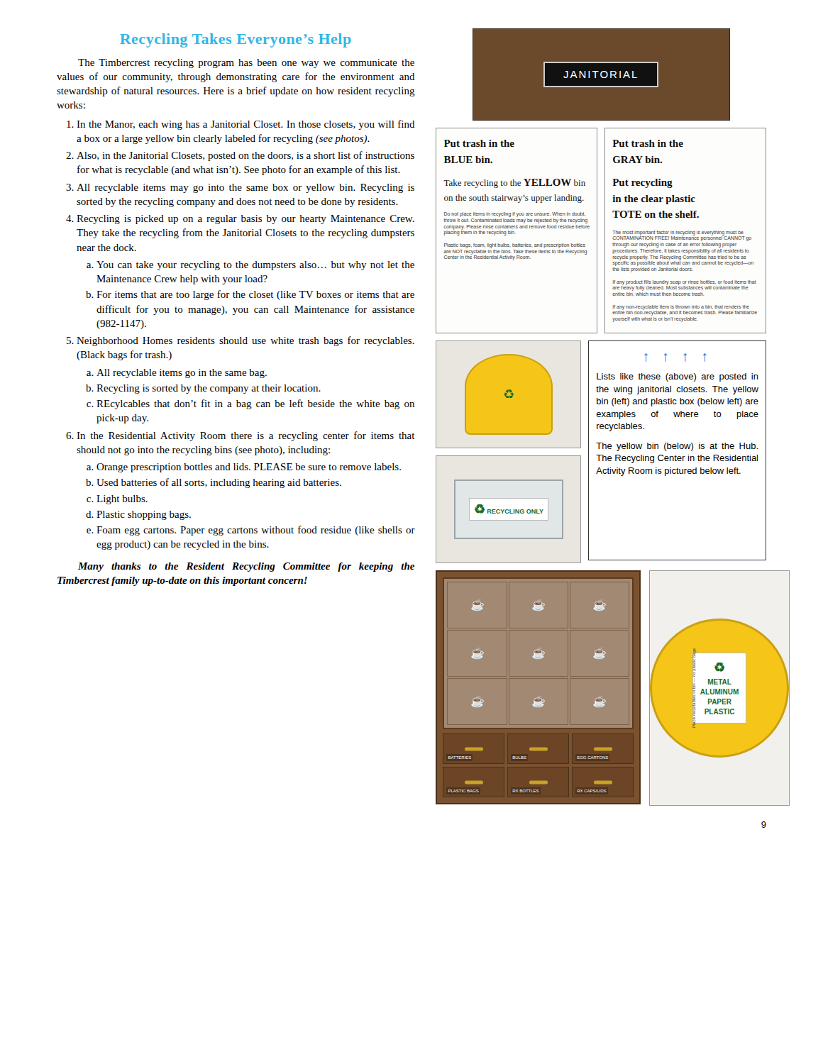Recycling Takes Everyone’s Help
The Timbercrest recycling program has been one way we communicate the values of our community, through demonstrating care for the environment and stewardship of natural resources. Here is a brief update on how resident recycling works:
In the Manor, each wing has a Janitorial Closet. In those closets, you will find a box or a large yellow bin clearly labeled for recycling (see photos).
Also, in the Janitorial Closets, posted on the doors, is a short list of instructions for what is recyclable (and what isn’t). See photo for an example of this list.
All recyclable items may go into the same box or yellow bin. Recycling is sorted by the recycling company and does not need to be done by residents.
Recycling is picked up on a regular basis by our hearty Maintenance Crew. They take the recycling from the Janitorial Closets to the recycling dumpsters near the dock.
You can take your recycling to the dumpsters also… but why not let the Maintenance Crew help with your load?
For items that are too large for the closet (like TV boxes or items that are difficult for you to manage), you can call Maintenance for assistance (982-1147).
Neighborhood Homes residents should use white trash bags for recyclables. (Black bags for trash.)
All recyclable items go in the same bag.
Recycling is sorted by the company at their location.
REcylcables that don’t fit in a bag can be left beside the white bag on pick-up day.
In the Residential Activity Room there is a recycling center for items that should not go into the recycling bins (see photo), including:
Orange prescription bottles and lids. PLEASE be sure to remove labels.
Used batteries of all sorts, including hearing aid batteries.
Light bulbs.
Plastic shopping bags.
Foam egg cartons. Paper egg cartons without food residue (like shells or egg product) can be recycled in the bins.
Many thanks to the Resident Recycling Committee for keeping the Timbercrest family up-to-date on this important concern!
JANITORIAL
Put trash in the
BLUE bin.
Take recycling to the YELLOW bin on the south stairway’s upper landing.
Do not place items in recycling if you are unsure. When in doubt, throw it out. Contaminated loads may be rejected by the recycling company. Please rinse containers and remove food residue before placing them in the recycling bin.
Plastic bags, foam, light bulbs, batteries, and prescription bottles are NOT recyclable in the bins. Take these items to the Recycling Center in the Residential Activity Room.
Put trash in the
GRAY bin.
Put recycling
in the clear plastic
TOTE on the shelf.
The most important factor in recycling is everything must be CONTAMINATION FREE! Maintenance personnel CANNOT go through our recycling in case of an error following proper procedures. Therefore, it takes responsibility of all residents to recycle properly. The Recycling Committee has tried to be as specific as possible about what can and cannot be recycled—on the lists provided on Janitorial doors.
If any product fills laundry soap or rinse bottles, or food items that are heavy fully cleaned. Most substances will contaminate the entire bin, which must then become trash.
If any non-recyclable item is thrown into a bin, that renders the entire bin non-recyclable, and it becomes trash. Please familiarize yourself with what is or isn’t recyclable.
♻
♻ RECYCLING ONLY
↑ ↑ ↑ ↑
Lists like these (above) are posted in the wing janitorial closets. The yellow bin (left) and plastic box (below left) are examples of where to place recyclables.
The yellow bin (below) is at the Hub. The Recycling Center in the Residential Activity Room is pictured below left.
☕
☕
☕
☕
☕
☕
☕
☕
☕
BATTERIES
BULBS
EGG CARTONS
PLASTIC BAGS
RX BOTTLES
RX CAPS/LIDS
Place recyclables in bin — no plastic bags
♻
METAL
ALUMINUM
PAPER
PLASTIC
9